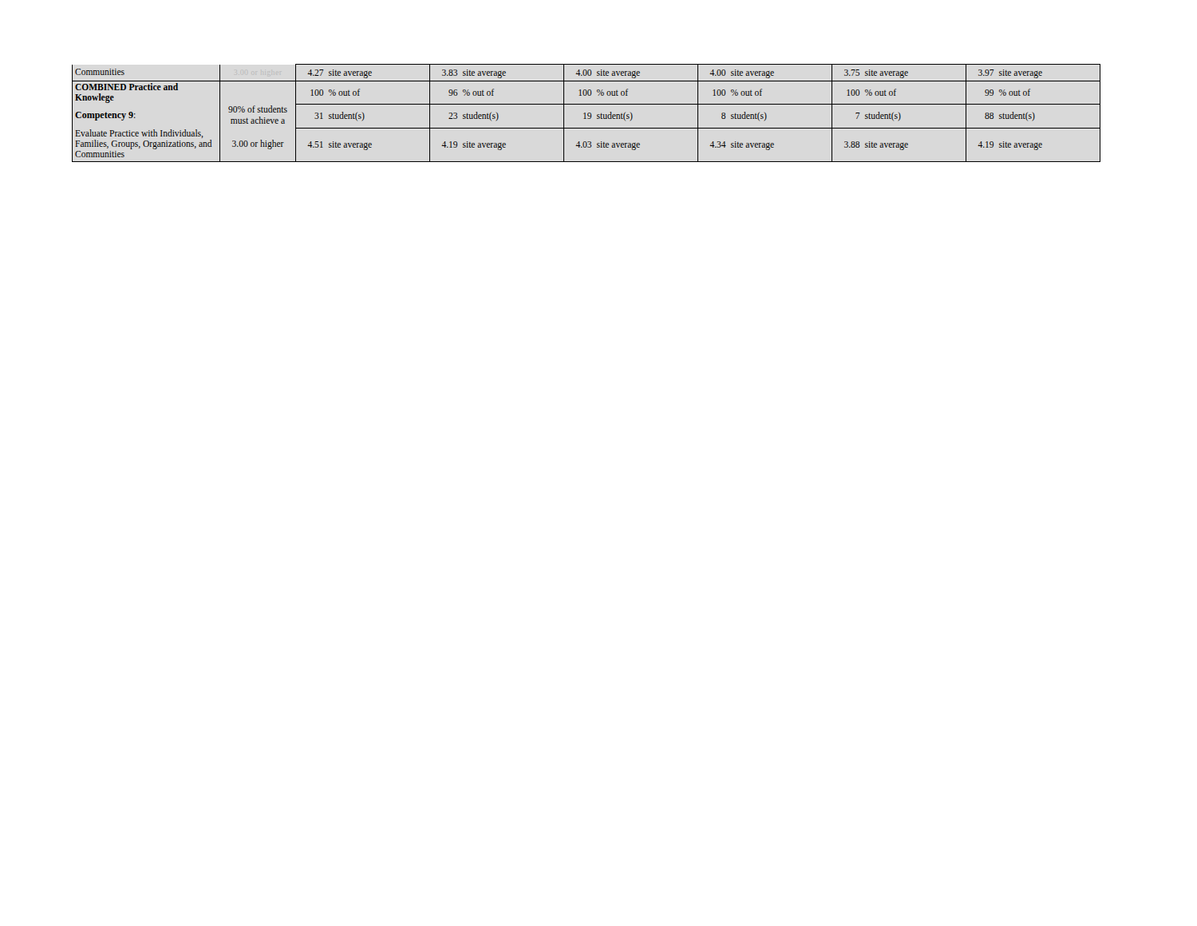| Communities | 3.00 or higher | 4.27 | site average | 3.83 | site average | 4.00 | site average | 4.00 | site average | 3.75 | site average | 3.97 | site average |
| COMBINED Practice and Knowlege | | 100 | % out of | 96 | % out of | 100 | % out of | 100 | % out of | 100 | % out of | 99 | % out of |
| Competency 9 : | 90% of students must achieve a | 31 | student(s) | 23 | student(s) | 19 | student(s) | 8 | student(s) | 7 | student(s) | 88 | student(s) |
| Evaluate Practice with Individuals, Families, Groups, Organizations, and Communities | 3.00 or higher | 4.51 | site average | 4.19 | site average | 4.03 | site average | 4.34 | site average | 3.88 | site average | 4.19 | site average |